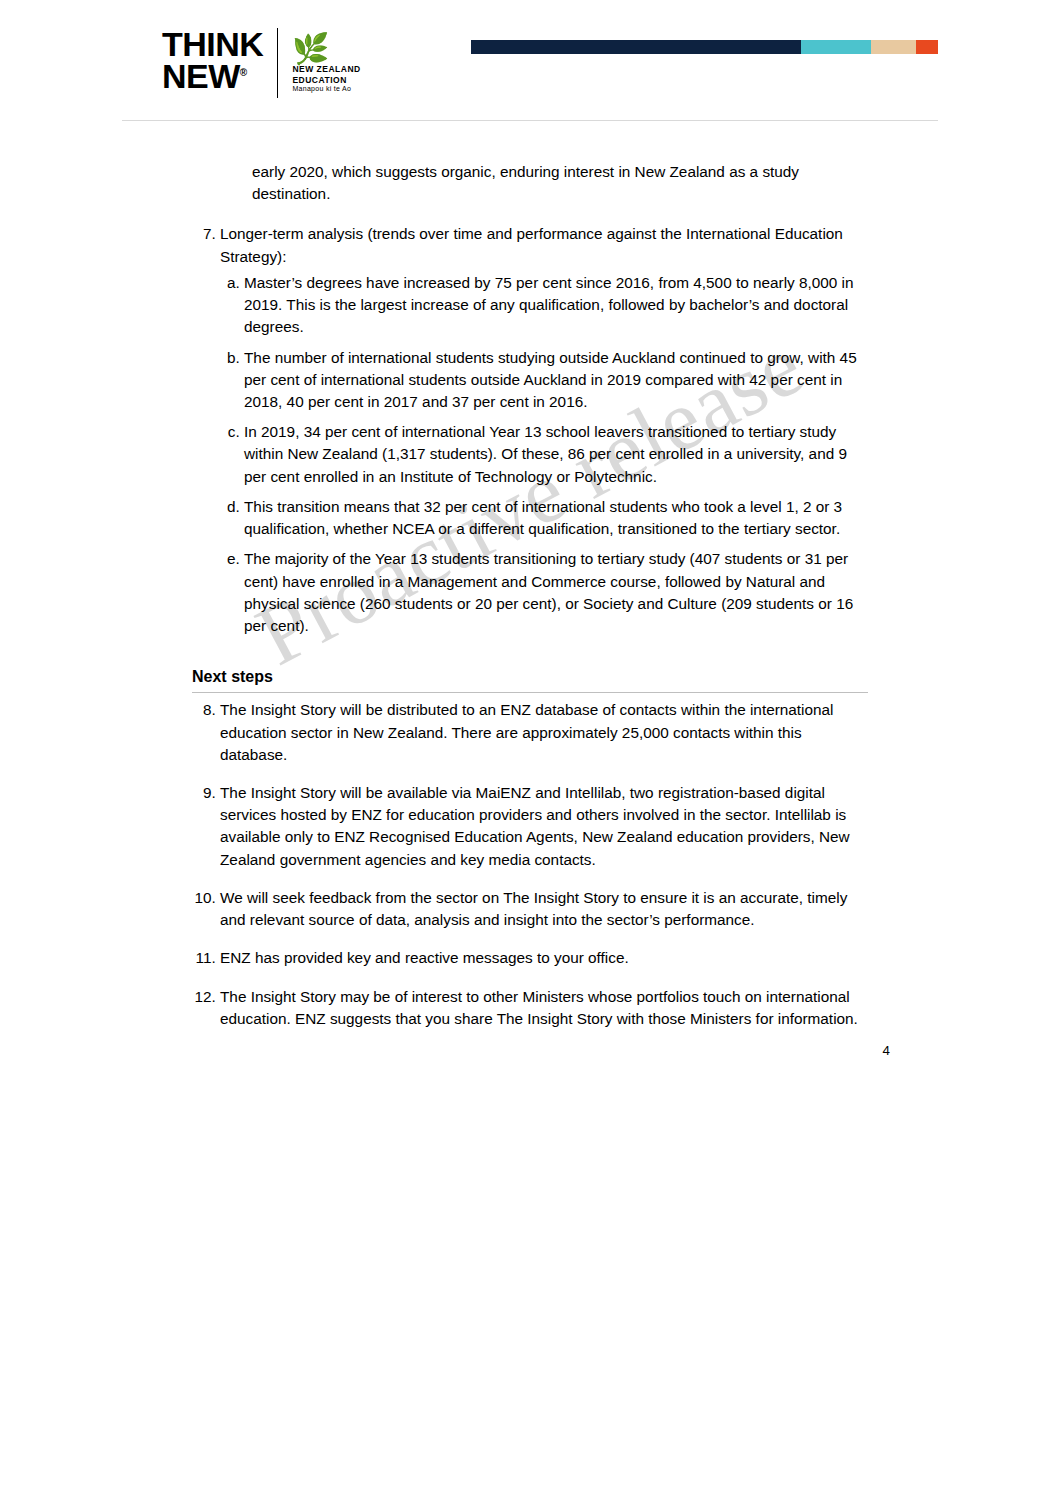THINK
NEW®
🌿
NEW ZEALAND
EDUCATION
Manapou ki te Ao
Proactive release
early 2020, which suggests organic, enduring interest in New Zealand as a study destination.
Longer-term analysis (trends over time and performance against the International Education Strategy):
Master’s degrees have increased by 75 per cent since 2016, from 4,500 to nearly 8,000 in 2019. This is the largest increase of any qualification, followed by bachelor’s and doctoral degrees.
The number of international students studying outside Auckland continued to grow, with 45 per cent of international students outside Auckland in 2019 compared with 42 per cent in 2018, 40 per cent in 2017 and 37 per cent in 2016.
In 2019, 34 per cent of international Year 13 school leavers transitioned to tertiary study within New Zealand (1,317 students). Of these, 86 per cent enrolled in a university, and 9 per cent enrolled in an Institute of Technology or Polytechnic.
This transition means that 32 per cent of international students who took a level 1, 2 or 3 qualification, whether NCEA or a different qualification, transitioned to the tertiary sector.
The majority of the Year 13 students transitioning to tertiary study (407 students or 31 per cent) have enrolled in a Management and Commerce course, followed by Natural and physical science (260 students or 20 per cent), or Society and Culture (209 students or 16 per cent).
Next steps
The Insight Story will be distributed to an ENZ database of contacts within the international education sector in New Zealand. There are approximately 25,000 contacts within this database.
The Insight Story will be available via MaiENZ and Intellilab, two registration-based digital services hosted by ENZ for education providers and others involved in the sector. Intellilab is available only to ENZ Recognised Education Agents, New Zealand education providers, New Zealand government agencies and key media contacts.
We will seek feedback from the sector on The Insight Story to ensure it is an accurate, timely and relevant source of data, analysis and insight into the sector’s performance.
ENZ has provided key and reactive messages to your office.
The Insight Story may be of interest to other Ministers whose portfolios touch on international education. ENZ suggests that you share The Insight Story with those Ministers for information.
4